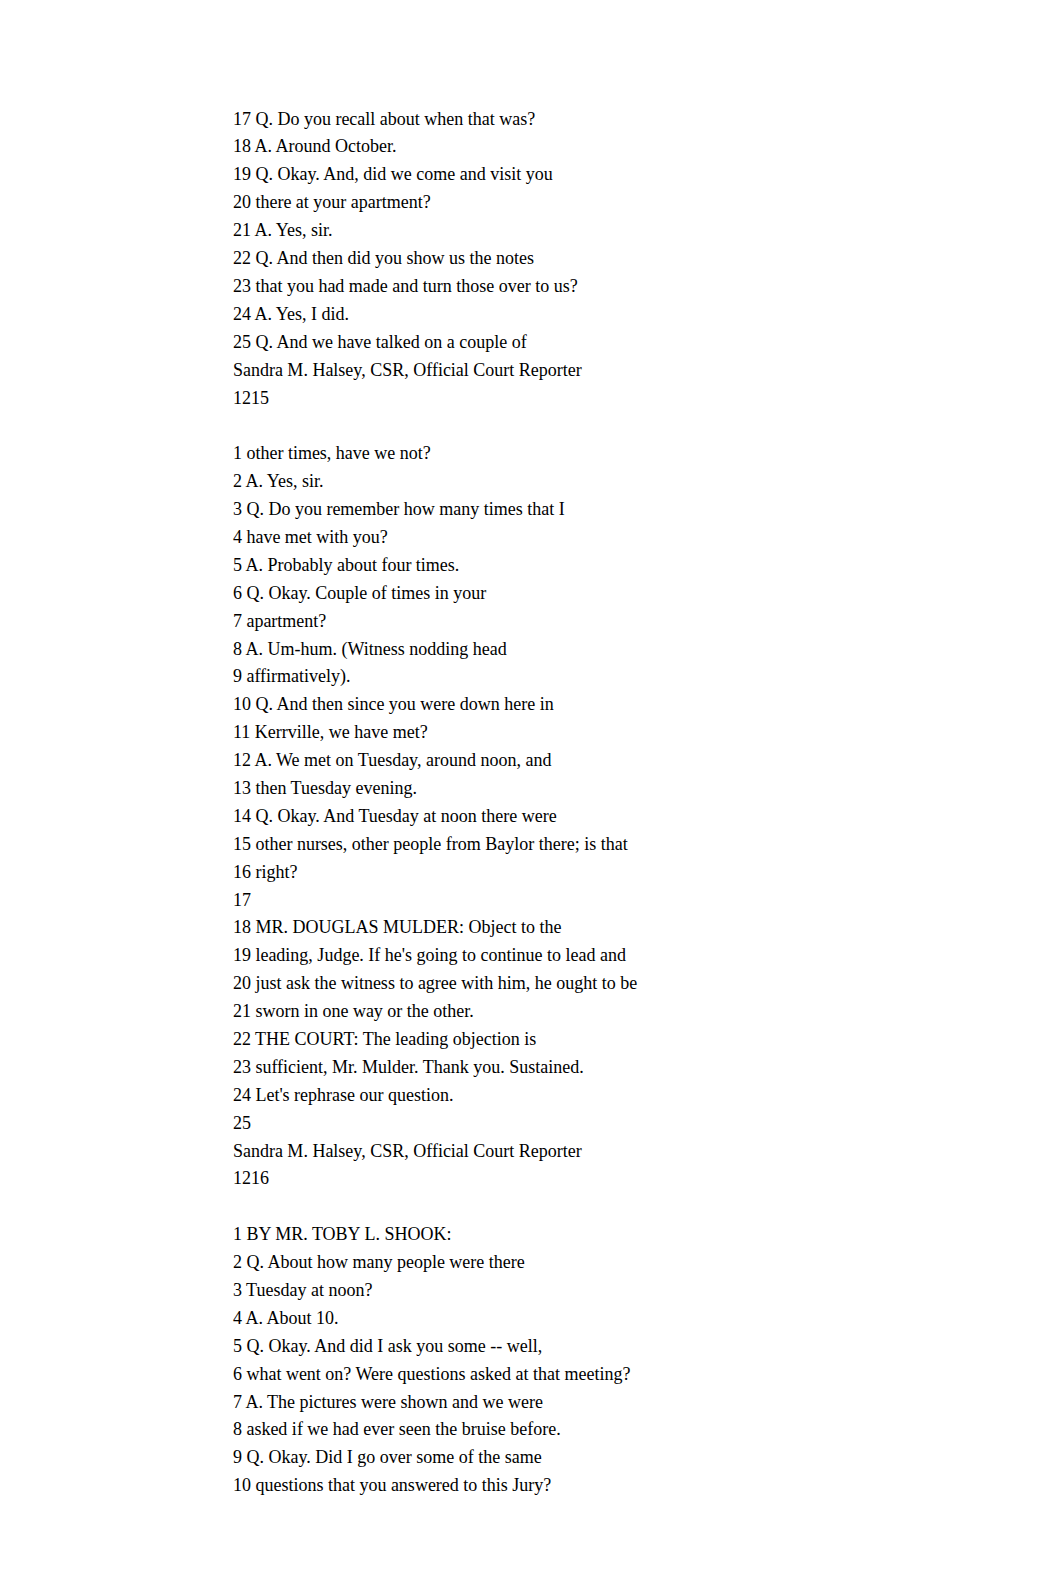17 Q. Do you recall about when that was?
18 A. Around October.
19 Q. Okay. And, did we come and visit you
20 there at your apartment?
21 A. Yes, sir.
22 Q. And then did you show us the notes
23 that you had made and turn those over to us?
24 A. Yes, I did.
25 Q. And we have talked on a couple of
Sandra M. Halsey, CSR, Official Court Reporter
1215
1 other times, have we not?
2 A. Yes, sir.
3 Q. Do you remember how many times that I
4 have met with you?
5 A. Probably about four times.
6 Q. Okay. Couple of times in your
7 apartment?
8 A. Um-hum. (Witness nodding head
9 affirmatively).
10 Q. And then since you were down here in
11 Kerrville, we have met?
12 A. We met on Tuesday, around noon, and
13 then Tuesday evening.
14 Q. Okay. And Tuesday at noon there were
15 other nurses, other people from Baylor there; is that
16 right?
17
18 MR. DOUGLAS MULDER: Object to the
19 leading, Judge. If he's going to continue to lead and
20 just ask the witness to agree with him, he ought to be
21 sworn in one way or the other.
22 THE COURT: The leading objection is
23 sufficient, Mr. Mulder. Thank you. Sustained.
24 Let's rephrase our question.
25
Sandra M. Halsey, CSR, Official Court Reporter
1216
1 BY MR. TOBY L. SHOOK:
2 Q. About how many people were there
3 Tuesday at noon?
4 A. About 10.
5 Q. Okay. And did I ask you some -- well,
6 what went on? Were questions asked at that meeting?
7 A. The pictures were shown and we were
8 asked if we had ever seen the bruise before.
9 Q. Okay. Did I go over some of the same
10 questions that you answered to this Jury?